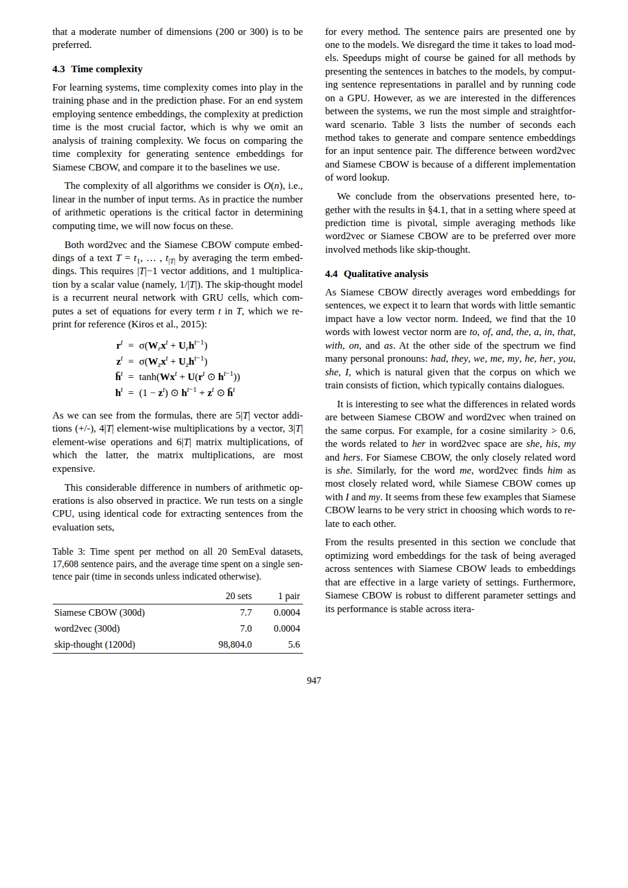that a moderate number of dimensions (200 or 300) is to be preferred.
4.3 Time complexity
For learning systems, time complexity comes into play in the training phase and in the prediction phase. For an end system employing sentence embeddings, the complexity at prediction time is the most crucial factor, which is why we omit an analysis of training complexity. We focus on comparing the time complexity for generating sentence embeddings for Siamese CBOW, and compare it to the baselines we use.
The complexity of all algorithms we consider is O(n), i.e., linear in the number of input terms. As in practice the number of arithmetic operations is the critical factor in determining computing time, we will now focus on these.
Both word2vec and the Siamese CBOW compute embeddings of a text T = t1, … , t|T| by averaging the term embeddings. This requires |T|−1 vector additions, and 1 multiplication by a scalar value (namely, 1/|T|). The skip-thought model is a recurrent neural network with GRU cells, which computes a set of equations for every term t in T, which we reprint for reference (Kiros et al., 2015):
| r t | = | σ( W r x t + U r h t −1 ) |
| z t | = | σ( W z x t + U z h t −1 ) |
| h̄ t | = | tanh( W x t + U ( r t ⊙ h t −1 )) |
| h t | = | (1 − z t ) ⊙ h t −1 + z t ⊙ h̄ t |
As we can see from the formulas, there are 5|T| vector additions (+/-), 4|T| element-wise multiplications by a vector, 3|T| element-wise operations and 6|T| matrix multiplications, of which the latter, the matrix multiplications, are most expensive.
This considerable difference in numbers of arithmetic operations is also observed in practice. We run tests on a single CPU, using identical code for extracting sentences from the evaluation sets,
Table 3: Time spent per method on all 20 SemEval datasets, 17,608 sentence pairs, and the average time spent on a single sentence pair (time in seconds unless indicated otherwise).
| | 20 sets | 1 pair |
| --- | --- | --- |
| Siamese CBOW (300d) | 7.7 | 0.0004 |
| word2vec (300d) | 7.0 | 0.0004 |
| skip-thought (1200d) | 98,804.0 | 5.6 |
for every method. The sentence pairs are presented one by one to the models. We disregard the time it takes to load models. Speedups might of course be gained for all methods by presenting the sentences in batches to the models, by computing sentence representations in parallel and by running code on a GPU. However, as we are interested in the differences between the systems, we run the most simple and straightforward scenario. Table 3 lists the number of seconds each method takes to generate and compare sentence embeddings for an input sentence pair. The difference between word2vec and Siamese CBOW is because of a different implementation of word lookup.
We conclude from the observations presented here, together with the results in §4.1, that in a setting where speed at prediction time is pivotal, simple averaging methods like word2vec or Siamese CBOW are to be preferred over more involved methods like skip-thought.
4.4 Qualitative analysis
As Siamese CBOW directly averages word embeddings for sentences, we expect it to learn that words with little semantic impact have a low vector norm. Indeed, we find that the 10 words with lowest vector norm are to, of, and, the, a, in, that, with, on, and as. At the other side of the spectrum we find many personal pronouns: had, they, we, me, my, he, her, you, she, I, which is natural given that the corpus on which we train consists of fiction, which typically contains dialogues.
It is interesting to see what the differences in related words are between Siamese CBOW and word2vec when trained on the same corpus. For example, for a cosine similarity > 0.6, the words related to her in word2vec space are she, his, my and hers. For Siamese CBOW, the only closely related word is she. Similarly, for the word me, word2vec finds him as most closely related word, while Siamese CBOW comes up with I and my. It seems from these few examples that Siamese CBOW learns to be very strict in choosing which words to relate to each other.
From the results presented in this section we conclude that optimizing word embeddings for the task of being averaged across sentences with Siamese CBOW leads to embeddings that are effective in a large variety of settings. Furthermore, Siamese CBOW is robust to different parameter settings and its performance is stable across itera-
947